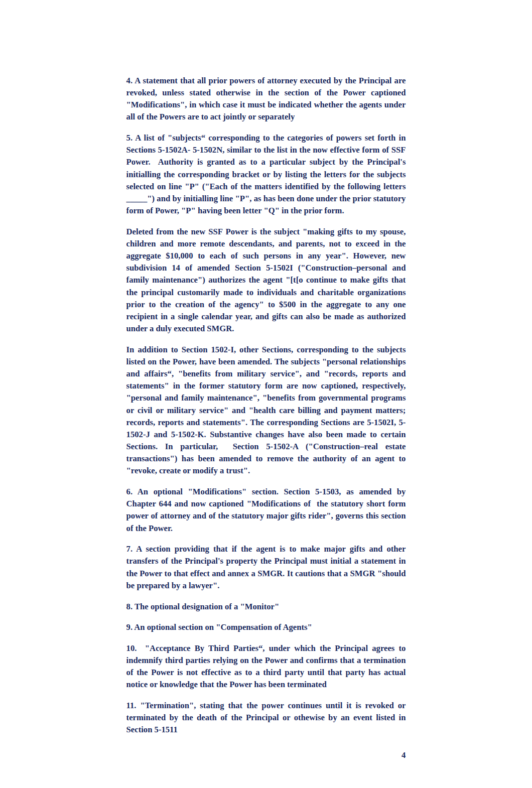4. A statement that all prior powers of attorney executed by the Principal are revoked, unless stated otherwise in the section of the Power captioned "Modifications", in which case it must be indicated whether the agents under all of the Powers are to act jointly or separately
5. A list of "subjects“ corresponding to the categories of powers set forth in Sections 5-1502A- 5-1502N, similar to the list in the now effective form of SSF Power. Authority is granted as to a particular subject by the Principal's initialling the corresponding bracket or by listing the letters for the subjects selected on line "P" ("Each of the matters identified by the following letters _____") and by initialling line "P", as has been done under the prior statutory form of Power, "P" having been letter "Q" in the prior form.
Deleted from the new SSF Power is the subject "making gifts to my spouse, children and more remote descendants, and parents, not to exceed in the aggregate $10,000 to each of such persons in any year". However, new subdivision 14 of amended Section 5-1502I ("Construction–personal and family maintenance") authorizes the agent "[t[o continue to make gifts that the principal customarily made to individuals and charitable organizations prior to the creation of the agency" to $500 in the aggregate to any one recipient in a single calendar year, and gifts can also be made as authorized under a duly executed SMGR.
In addition to Section 1502-I, other Sections, corresponding to the subjects listed on the Power, have been amended. The subjects "personal relationships and affairs“, "benefits from military service", and "records, reports and statements" in the former statutory form are now captioned, respectively, "personal and family maintenance", "benefits from governmental programs or civil or military service" and "health care billing and payment matters; records, reports and statements". The corresponding Sections are 5-1502I, 5-1502-J and 5-1502-K. Substantive changes have also been made to certain Sections. In particular, Section 5-1502-A ("Construction–real estate transactions") has been amended to remove the authority of an agent to "revoke, create or modify a trust".
6. An optional "Modifications" section. Section 5-1503, as amended by Chapter 644 and now captioned "Modifications of the statutory short form power of attorney and of the statutory major gifts rider", governs this section of the Power.
7. A section providing that if the agent is to make major gifts and other transfers of the Principal's property the Principal must initial a statement in the Power to that effect and annex a SMGR. It cautions that a SMGR "should be prepared by a lawyer".
8. The optional designation of a "Monitor"
9. An optional section on "Compensation of Agents"
10. "Acceptance By Third Parties“, under which the Principal agrees to indemnify third parties relying on the Power and confirms that a termination of the Power is not effective as to a third party until that party has actual notice or knowledge that the Power has been terminated
11. "Termination", stating that the power continues until it is revoked or terminated by the death of the Principal or othewise by an event listed in Section 5-1511
4